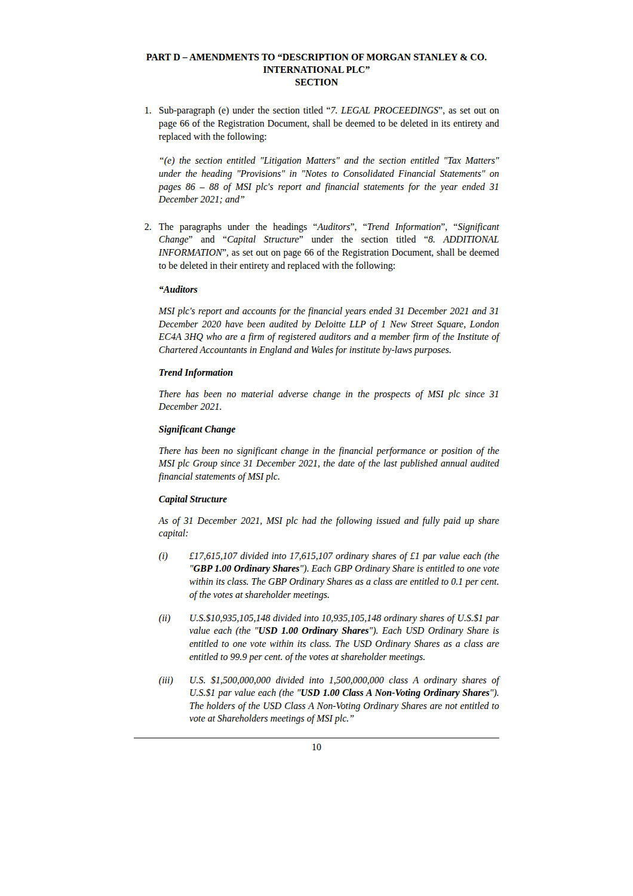PART D – AMENDMENTS TO “DESCRIPTION OF MORGAN STANLEY & CO. INTERNATIONAL PLC”
SECTION
Sub-paragraph (e) under the section titled “7. LEGAL PROCEEDINGS”, as set out on page 66 of the Registration Document, shall be deemed to be deleted in its entirety and replaced with the following:
“(e) the section entitled "Litigation Matters" and the section entitled "Tax Matters" under the heading "Provisions" in "Notes to Consolidated Financial Statements" on pages 86 – 88 of MSI plc's report and financial statements for the year ended 31 December 2021; and”
The paragraphs under the headings “Auditors”, “Trend Information”, “Significant Change” and “Capital Structure” under the section titled “8. ADDITIONAL INFORMATION”, as set out on page 66 of the Registration Document, shall be deemed to be deleted in their entirety and replaced with the following:
“Auditors
MSI plc's report and accounts for the financial years ended 31 December 2021 and 31 December 2020 have been audited by Deloitte LLP of 1 New Street Square, London EC4A 3HQ who are a firm of registered auditors and a member firm of the Institute of Chartered Accountants in England and Wales for institute by-laws purposes.
Trend Information
There has been no material adverse change in the prospects of MSI plc since 31 December 2021.
Significant Change
There has been no significant change in the financial performance or position of the MSI plc Group since 31 December 2021, the date of the last published annual audited financial statements of MSI plc.
Capital Structure
As of 31 December 2021, MSI plc had the following issued and fully paid up share capital:
(i) £17,615,107 divided into 17,615,107 ordinary shares of £1 par value each (the "GBP 1.00 Ordinary Shares"). Each GBP Ordinary Share is entitled to one vote within its class. The GBP Ordinary Shares as a class are entitled to 0.1 per cent. of the votes at shareholder meetings.
(ii) U.S.$10,935,105,148 divided into 10,935,105,148 ordinary shares of U.S.$1 par value each (the "USD 1.00 Ordinary Shares"). Each USD Ordinary Share is entitled to one vote within its class. The USD Ordinary Shares as a class are entitled to 99.9 per cent. of the votes at shareholder meetings.
(iii) U.S. $1,500,000,000 divided into 1,500,000,000 class A ordinary shares of U.S.$1 par value each (the "USD 1.00 Class A Non-Voting Ordinary Shares"). The holders of the USD Class A Non-Voting Ordinary Shares are not entitled to vote at Shareholders meetings of MSI plc.”
10